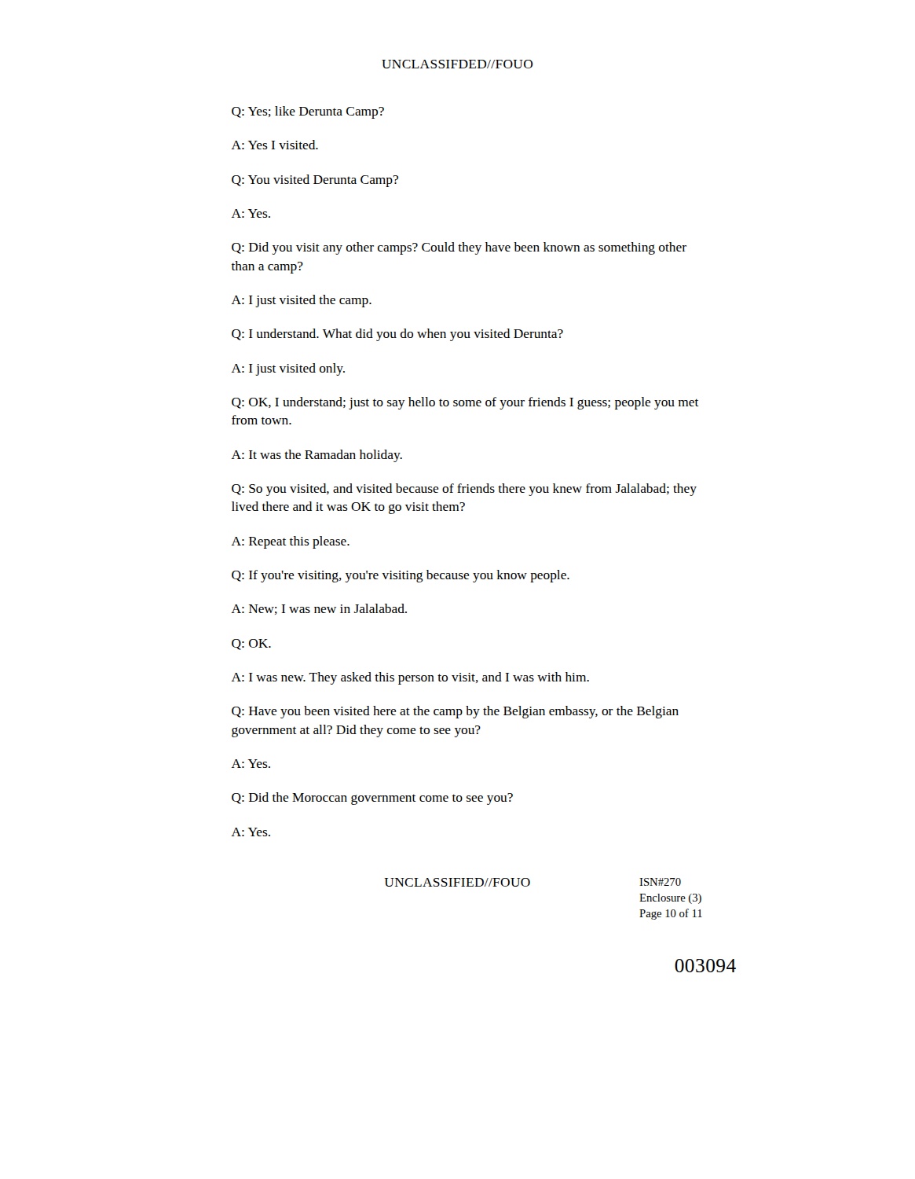UNCLASSIFDED//FOUO
Q: Yes; like Derunta Camp?
A: Yes I visited.
Q: You visited Derunta Camp?
A: Yes.
Q: Did you visit any other camps? Could they have been known as something other than a camp?
A: I just visited the camp.
Q: I understand. What did you do when you visited Derunta?
A: I just visited only.
Q: OK, I understand; just to say hello to some of your friends I guess; people you met from town.
A: It was the Ramadan holiday.
Q: So you visited, and visited because of friends there you knew from Jalalabad; they lived there and it was OK to go visit them?
A: Repeat this please.
Q: If you're visiting, you're visiting because you know people.
A: New; I was new in Jalalabad.
Q: OK.
A: I was new. They asked this person to visit, and I was with him.
Q: Have you been visited here at the camp by the Belgian embassy, or the Belgian government at all? Did they come to see you?
A: Yes.
Q: Did the Moroccan government come to see you?
A: Yes.
ISN#270
Enclosure (3)
Page 10 of 11
UNCLASSIFIED//FOUO
003094